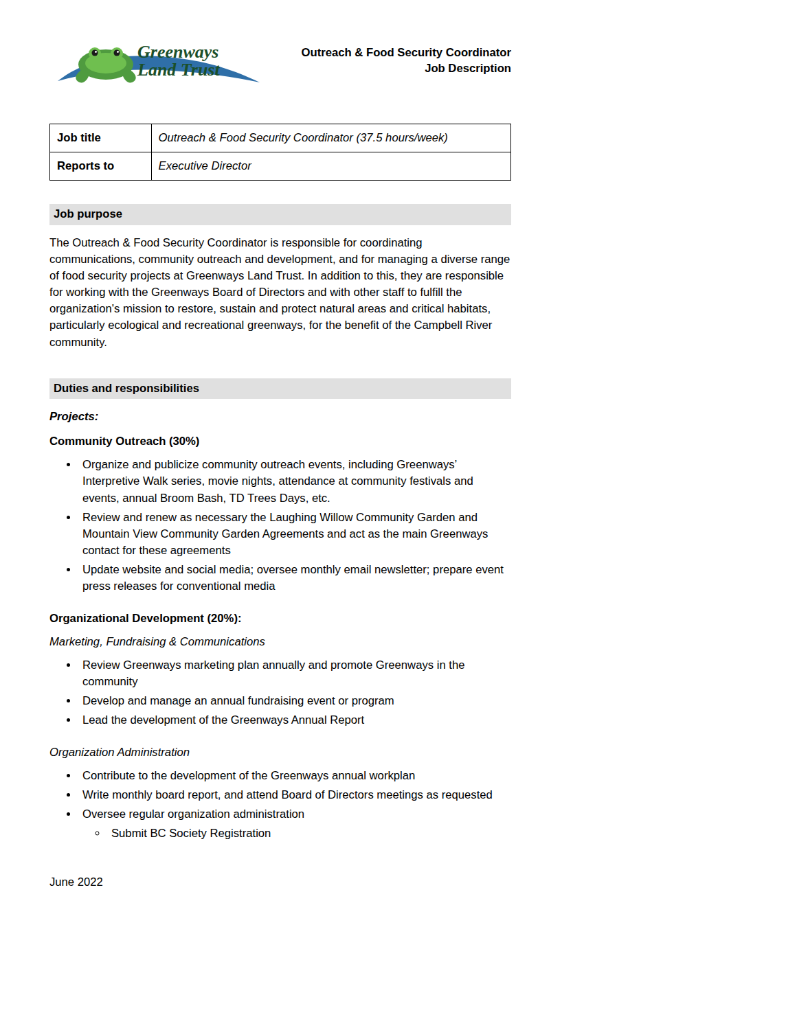Greenways Land Trust
Outreach & Food Security Coordinator
Job Description
| Job title | Outreach & Food Security Coordinator (37.5 hours/week) |
| Reports to | Executive Director |
Job purpose
The Outreach & Food Security Coordinator is responsible for coordinating communications, community outreach and development, and for managing a diverse range of food security projects at Greenways Land Trust. In addition to this, they are responsible for working with the Greenways Board of Directors and with other staff to fulfill the organization's mission to restore, sustain and protect natural areas and critical habitats, particularly ecological and recreational greenways, for the benefit of the Campbell River community.
Duties and responsibilities
Projects:
Community Outreach (30%)
Organize and publicize community outreach events, including Greenways’ Interpretive Walk series, movie nights, attendance at community festivals and events, annual Broom Bash, TD Trees Days, etc.
Review and renew as necessary the Laughing Willow Community Garden and Mountain View Community Garden Agreements and act as the main Greenways contact for these agreements
Update website and social media; oversee monthly email newsletter; prepare event press releases for conventional media
Organizational Development (20%):
Marketing, Fundraising & Communications
Review Greenways marketing plan annually and promote Greenways in the community
Develop and manage an annual fundraising event or program
Lead the development of the Greenways Annual Report
Organization Administration
Contribute to the development of the Greenways annual workplan
Write monthly board report, and attend Board of Directors meetings as requested
Oversee regular organization administration
Submit BC Society Registration
June 2022